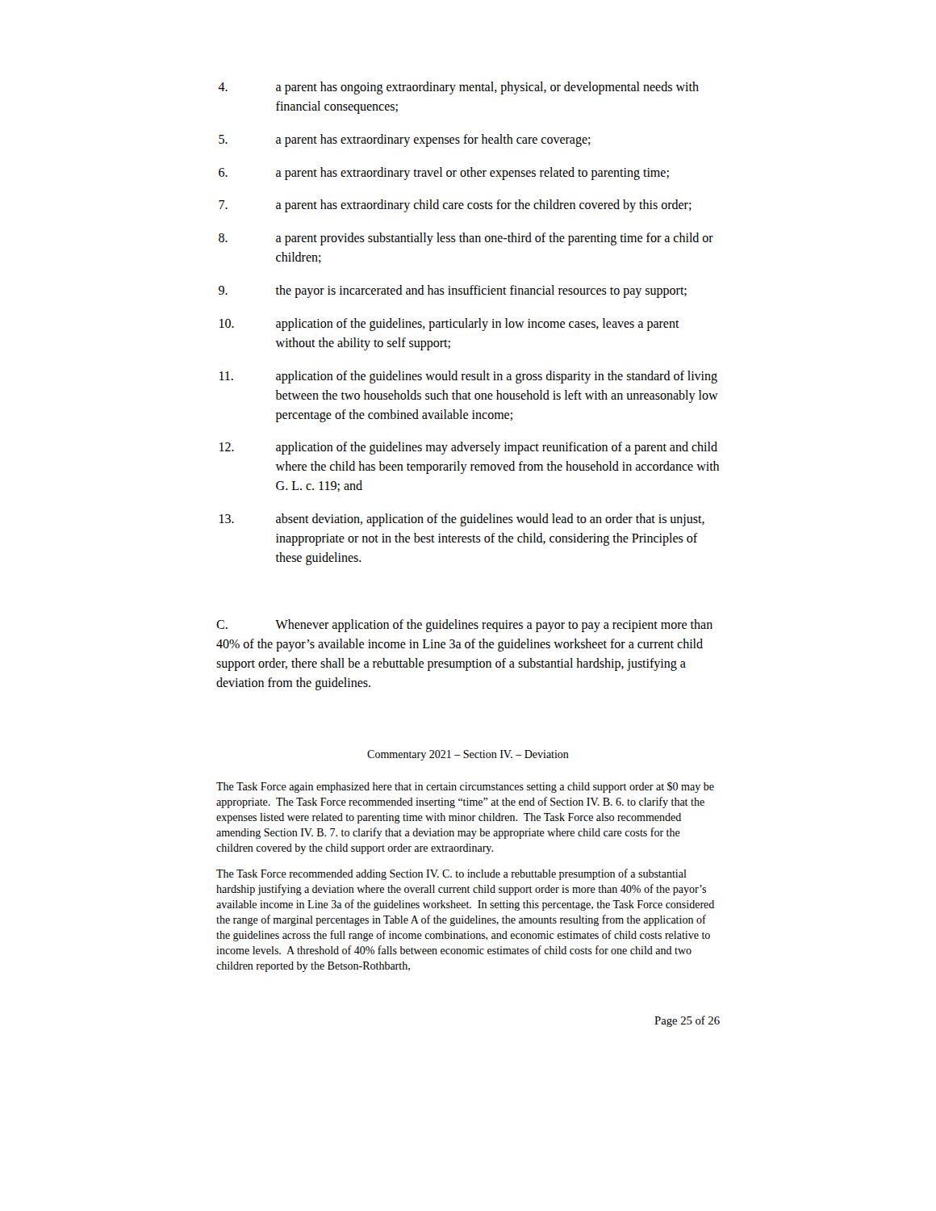4. a parent has ongoing extraordinary mental, physical, or developmental needs with financial consequences;
5. a parent has extraordinary expenses for health care coverage;
6. a parent has extraordinary travel or other expenses related to parenting time;
7. a parent has extraordinary child care costs for the children covered by this order;
8. a parent provides substantially less than one-third of the parenting time for a child or children;
9. the payor is incarcerated and has insufficient financial resources to pay support;
10. application of the guidelines, particularly in low income cases, leaves a parent without the ability to self support;
11. application of the guidelines would result in a gross disparity in the standard of living between the two households such that one household is left with an unreasonably low percentage of the combined available income;
12. application of the guidelines may adversely impact reunification of a parent and child where the child has been temporarily removed from the household in accordance with G. L. c. 119; and
13. absent deviation, application of the guidelines would lead to an order that is unjust, inappropriate or not in the best interests of the child, considering the Principles of these guidelines.
C. Whenever application of the guidelines requires a payor to pay a recipient more than 40% of the payor’s available income in Line 3a of the guidelines worksheet for a current child support order, there shall be a rebuttable presumption of a substantial hardship, justifying a deviation from the guidelines.
Commentary 2021 – Section IV. – Deviation
The Task Force again emphasized here that in certain circumstances setting a child support order at $0 may be appropriate. The Task Force recommended inserting “time” at the end of Section IV. B. 6. to clarify that the expenses listed were related to parenting time with minor children. The Task Force also recommended amending Section IV. B. 7. to clarify that a deviation may be appropriate where child care costs for the children covered by the child support order are extraordinary.
The Task Force recommended adding Section IV. C. to include a rebuttable presumption of a substantial hardship justifying a deviation where the overall current child support order is more than 40% of the payor’s available income in Line 3a of the guidelines worksheet. In setting this percentage, the Task Force considered the range of marginal percentages in Table A of the guidelines, the amounts resulting from the application of the guidelines across the full range of income combinations, and economic estimates of child costs relative to income levels. A threshold of 40% falls between economic estimates of child costs for one child and two children reported by the Betson-Rothbarth,
Page 25 of 26